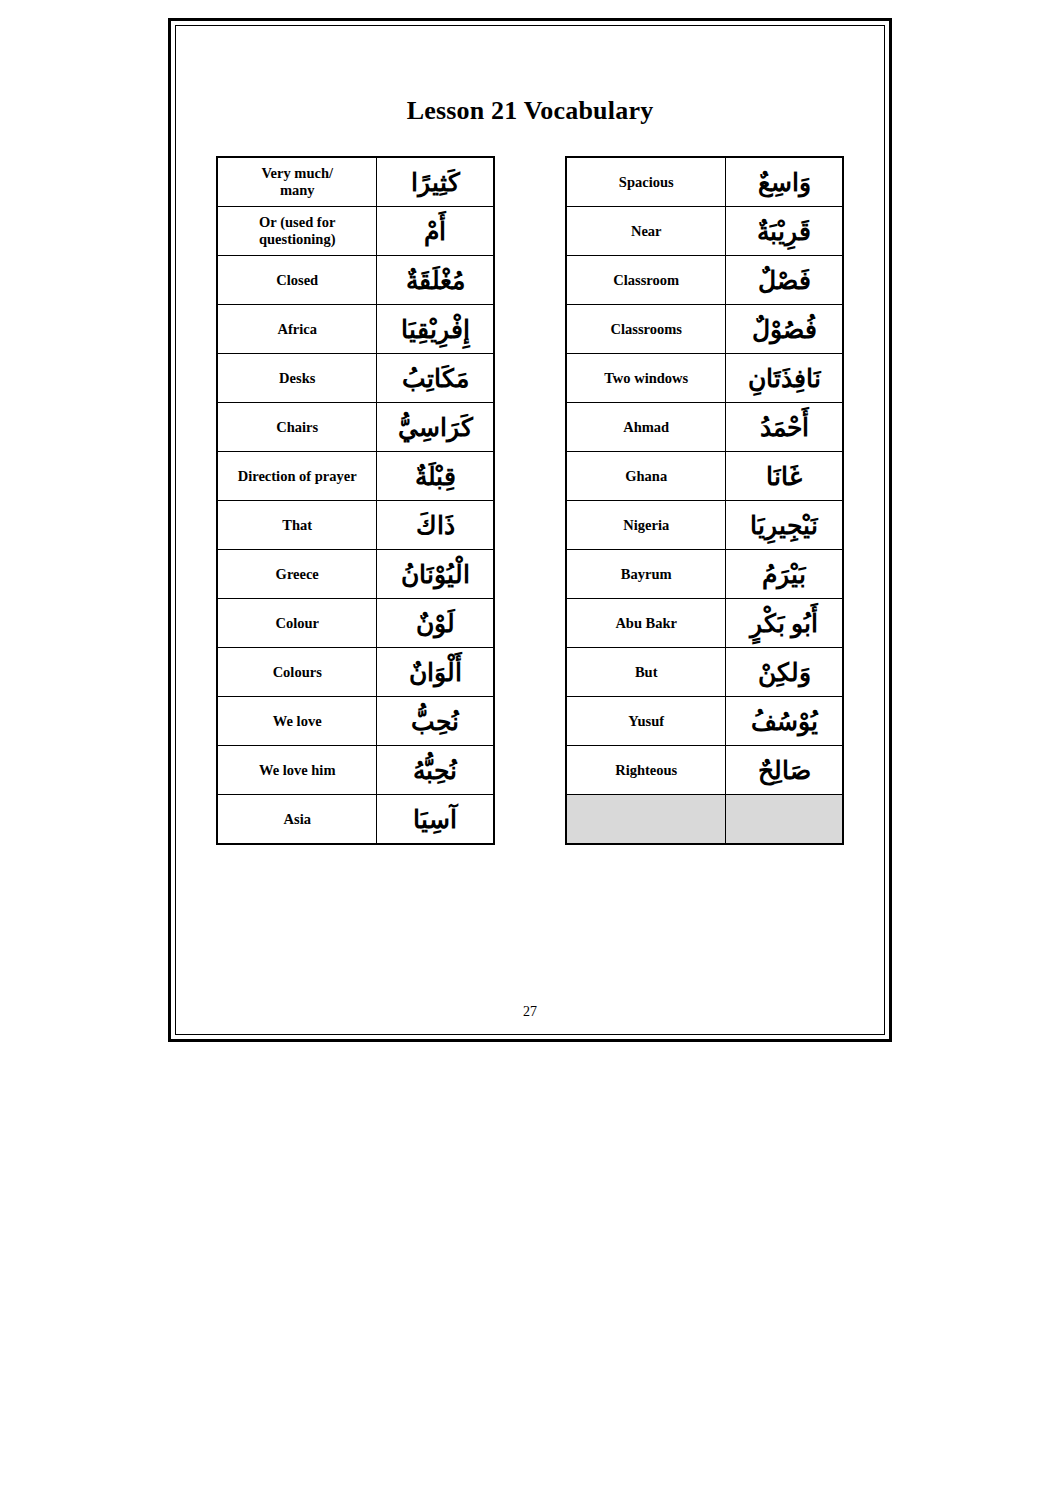Lesson 21 Vocabulary
| Very much/ many | كَثِيرًا |
| Or (used for questioning) | أَمْ |
| Closed | مُغْلَقَةٌ |
| Africa | إِفْرِيْقِيَا |
| Desks | مَكَاتِبُ |
| Chairs | كَرَاسِيُّ |
| Direction of prayer | قِبْلَةٌ |
| That | ذَاكَ |
| Greece | الْيُوْنَانُ |
| Colour | لَوْنٌ |
| Colours | أَلْوَانٌ |
| We love | نُحِبُّ |
| We love him | نُحِبُّهُ |
| Asia | آسِيَا |
| Spacious | وَاسِعٌ |
| Near | قَرِيْبَةٌ |
| Classroom | فَصْلٌ |
| Classrooms | فُصُوْلٌ |
| Two windows | نَافِذَتَانِ |
| Ahmad | أَحْمَدُ |
| Ghana | غَانَا |
| Nigeria | نَيْجِيرِيَا |
| Bayrum | بَيْرَمُ |
| Abu Bakr | أَبُو بَكْرٍ |
| But | وَلكِنْ |
| Yusuf | يُوْسُفُ |
| Righteous | صَالِحٌ |
27